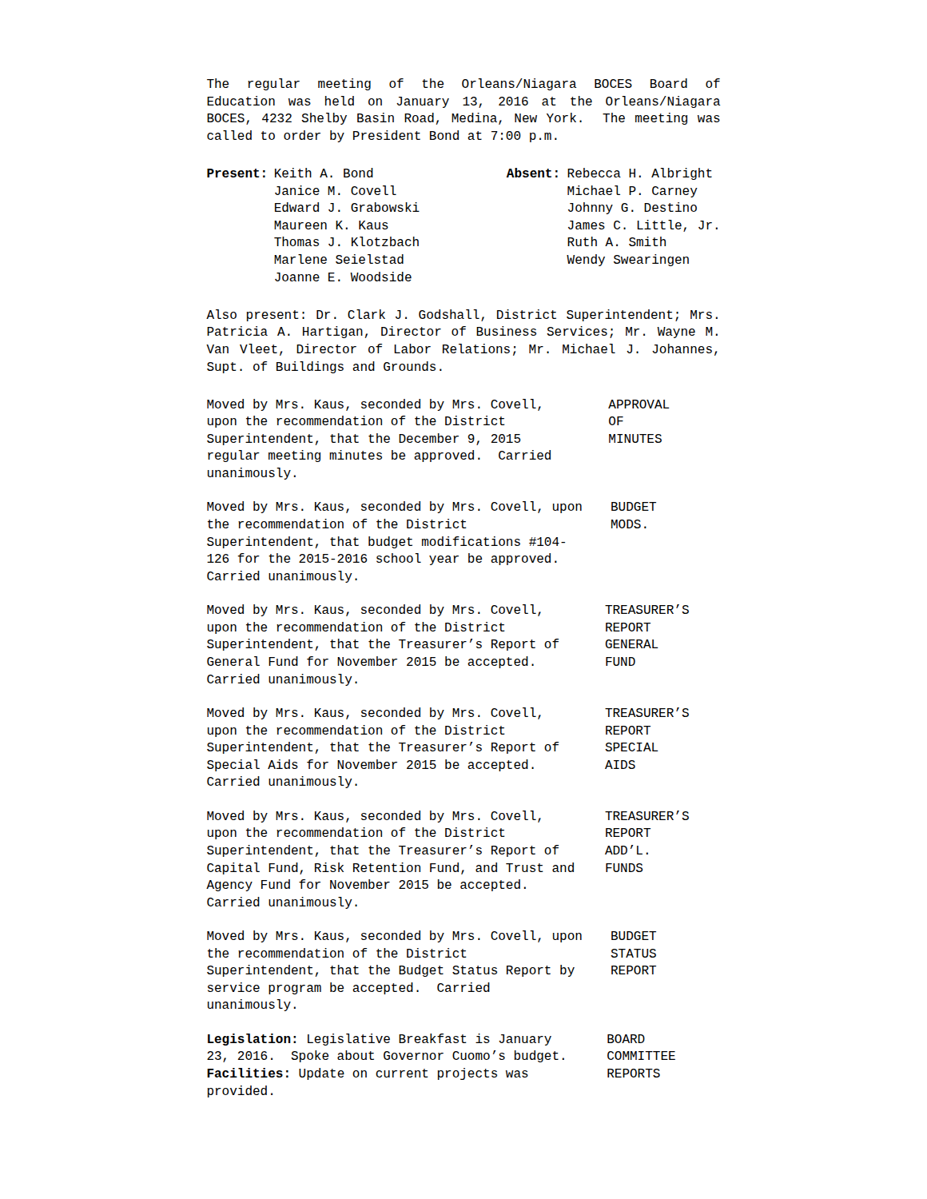The regular meeting of the Orleans/Niagara BOCES Board of Education was held on January 13, 2016 at the Orleans/Niagara BOCES, 4232 Shelby Basin Road, Medina, New York. The meeting was called to order by President Bond at 7:00 p.m.
| Present: | Keith A. Bond | Absent: | Rebecca H. Albright |
| | Janice M. Covell | | Michael P. Carney |
| | Edward J. Grabowski | | Johnny G. Destino |
| | Maureen K. Kaus | | James C. Little, Jr. |
| | Thomas J. Klotzbach | | Ruth A. Smith |
| | Marlene Seielstad | | Wendy Swearingen |
| | Joanne E. Woodside | | |
Also present: Dr. Clark J. Godshall, District Superintendent; Mrs. Patricia A. Hartigan, Director of Business Services; Mr. Wayne M. Van Vleet, Director of Labor Relations; Mr. Michael J. Johannes, Supt. of Buildings and Grounds.
| Moved by Mrs. Kaus, seconded by Mrs. Covell, upon the recommendation of the District Superintendent, that the December 9, 2015 regular meeting minutes be approved. Carried unanimously. | APPROVAL OF MINUTES |
| Moved by Mrs. Kaus, seconded by Mrs. Covell, upon the recommendation of the District Superintendent, that budget modifications #104-126 for the 2015-2016 school year be approved. Carried unanimously. | BUDGET MODS. |
| Moved by Mrs. Kaus, seconded by Mrs. Covell, upon the recommendation of the District Superintendent, that the Treasurer’s Report of General Fund for November 2015 be accepted. Carried unanimously. | TREASURER’S REPORT GENERAL FUND |
| Moved by Mrs. Kaus, seconded by Mrs. Covell, upon the recommendation of the District Superintendent, that the Treasurer’s Report of Special Aids for November 2015 be accepted. Carried unanimously. | TREASURER’S REPORT SPECIAL AIDS |
| Moved by Mrs. Kaus, seconded by Mrs. Covell, upon the recommendation of the District Superintendent, that the Treasurer’s Report of Capital Fund, Risk Retention Fund, and Trust and Agency Fund for November 2015 be accepted. Carried unanimously. | TREASURER’S REPORT ADD’L. FUNDS |
| Moved by Mrs. Kaus, seconded by Mrs. Covell, upon the recommendation of the District Superintendent, that the Budget Status Report by service program be accepted. Carried unanimously. | BUDGET STATUS REPORT |
| Legislation: Legislative Breakfast is January 23, 2016. Spoke about Governor Cuomo’s budget. Facilities: Update on current projects was provided. | BOARD COMMITTEE REPORTS |